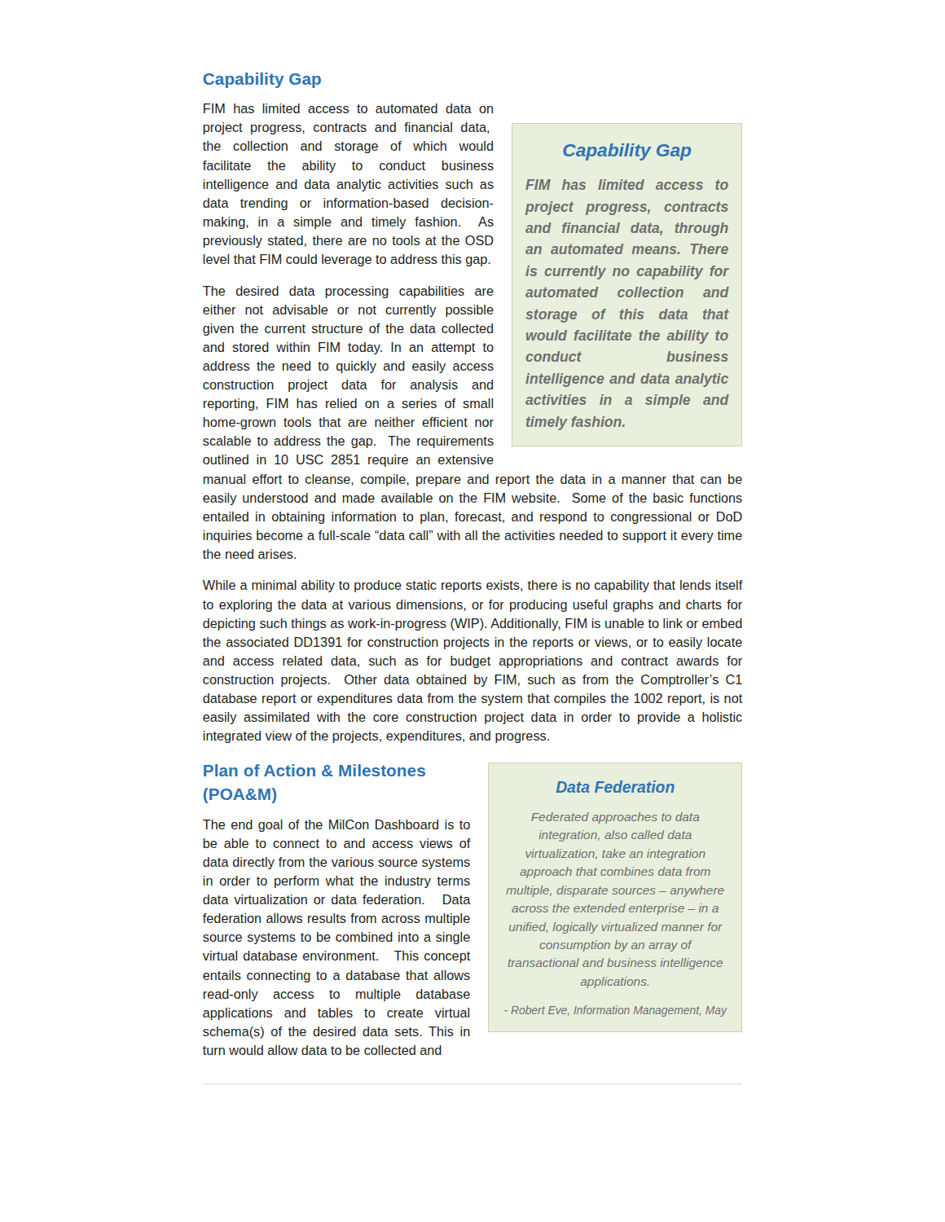Capability Gap
Capability Gap
FIM has limited access to project progress, contracts and financial data, through an automated means. There is currently no capability for automated collection and storage of this data that would facilitate the ability to conduct business intelligence and data analytic activities in a simple and timely fashion.
FIM has limited access to automated data on project progress, contracts and financial data, the collection and storage of which would facilitate the ability to conduct business intelligence and data analytic activities such as data trending or information-based decision-making, in a simple and timely fashion. As previously stated, there are no tools at the OSD level that FIM could leverage to address this gap.
The desired data processing capabilities are either not advisable or not currently possible given the current structure of the data collected and stored within FIM today. In an attempt to address the need to quickly and easily access construction project data for analysis and reporting, FIM has relied on a series of small home-grown tools that are neither efficient nor scalable to address the gap. The requirements outlined in 10 USC 2851 require an extensive manual effort to cleanse, compile, prepare and report the data in a manner that can be easily understood and made available on the FIM website. Some of the basic functions entailed in obtaining information to plan, forecast, and respond to congressional or DoD inquiries become a full-scale “data call” with all the activities needed to support it every time the need arises.
While a minimal ability to produce static reports exists, there is no capability that lends itself to exploring the data at various dimensions, or for producing useful graphs and charts for depicting such things as work-in-progress (WIP). Additionally, FIM is unable to link or embed the associated DD1391 for construction projects in the reports or views, or to easily locate and access related data, such as for budget appropriations and contract awards for construction projects. Other data obtained by FIM, such as from the Comptroller’s C1 database report or expenditures data from the system that compiles the 1002 report, is not easily assimilated with the core construction project data in order to provide a holistic integrated view of the projects, expenditures, and progress.
Data Federation
Federated approaches to data integration, also called data virtualization, take an integration approach that combines data from multiple, disparate sources – anywhere across the extended enterprise – in a unified, logically virtualized manner for consumption by an array of transactional and business intelligence applications.
- Robert Eve, Information Management, May
Plan of Action & Milestones (POA&M)
The end goal of the MilCon Dashboard is to be able to connect to and access views of data directly from the various source systems in order to perform what the industry terms data virtualization or data federation. Data federation allows results from across multiple source systems to be combined into a single virtual database environment. This concept entails connecting to a database that allows read-only access to multiple database applications and tables to create virtual schema(s) of the desired data sets. This in turn would allow data to be collected and